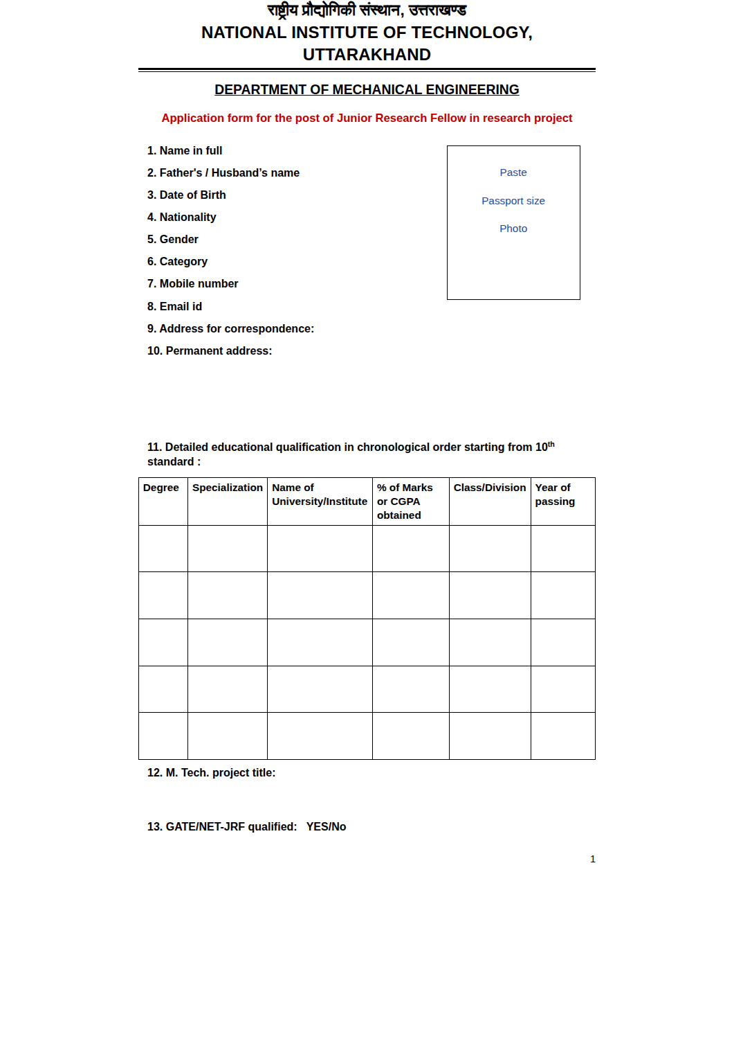राष्ट्रीय प्रौद्योगिकी संस्थान, उत्तराखण्ड
NATIONAL INSTITUTE OF TECHNOLOGY, UTTARAKHAND
DEPARTMENT OF MECHANICAL ENGINEERING
Application form for the post of Junior Research Fellow in research project
Paste
Passport size
Photo
1. Name in full
2. Father's / Husband’s name
3. Date of Birth
4. Nationality
5. Gender
6. Category
7. Mobile number
8. Email id
9. Address for correspondence:
10. Permanent address:
11. Detailed educational qualification in chronological order starting from 10th standard :
| Degree | Specialization | Name of University/Institute | % of Marks or CGPA obtained | Class/Division | Year of passing |
| --- | --- | --- | --- | --- | --- |
12. M. Tech. project title:
13. GATE/NET-JRF qualified: YES/No
1